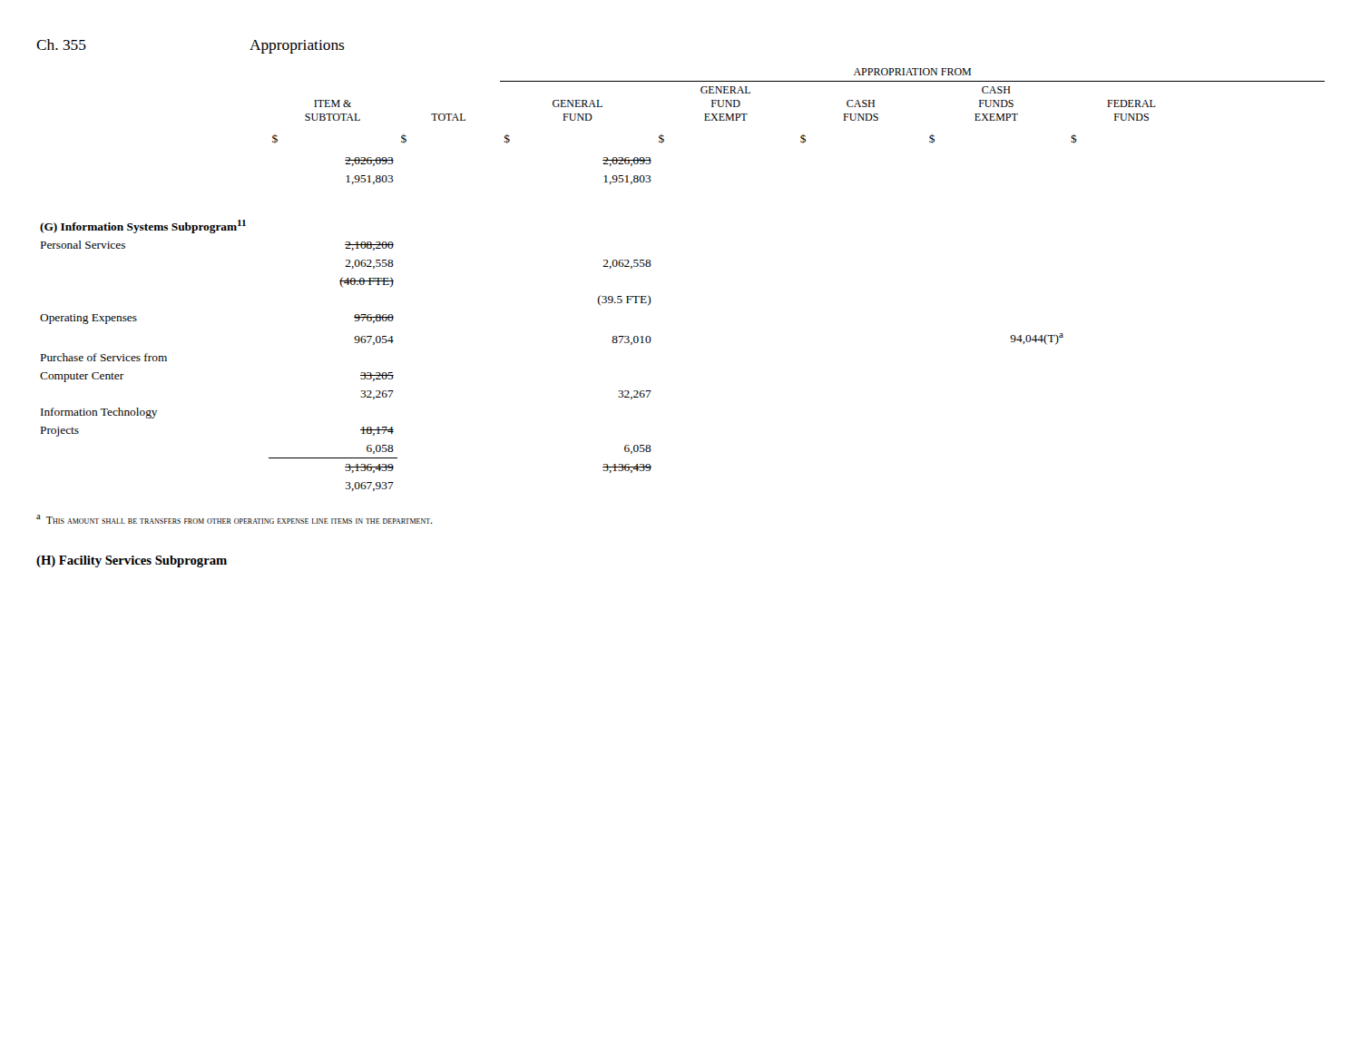Ch. 355
Appropriations
| | | | APPROPRIATION FROM |
| | ITEM & SUBTOTAL | TOTAL | GENERAL FUND | GENERAL FUND EXEMPT | CASH FUNDS | CASH FUNDS EXEMPT | FEDERAL FUNDS | |
| | $ | $ | $ | $ | $ | $ | $ | |
| | 2,026,093 | | 2,026,093 | | | | | |
| | 1,951,803 | | 1,951,803 | | | | | |
| (G) Information Systems Subprogram 11 |
| Personal Services | 2,108,200 | | | | | | | |
| | 2,062,558 | | 2,062,558 | | | | | |
| | (40.0 FTE) | | | | | | | |
| | | | (39.5 FTE) | | | | | |
| Operating Expenses | 976,860 | | | | | | | |
| | 967,054 | | 873,010 | | | 94,044(T) a | | |
| Purchase of Services from | | | | | | | | |
| Computer Center | 33,205 | | | | | | | |
| | 32,267 | | 32,267 | | | | | |
| Information Technology | | | | | | | | |
| Projects | 18,174 | | | | | | | |
| | 6,058 | | 6,058 | | | | | |
| | 3,136,439 | | 3,136,439 | | | | | |
| | 3,067,937 | | | | | | | |
a This amount shall be transfers from other operating expense line items in the department.
(H) Facility Services Subprogram